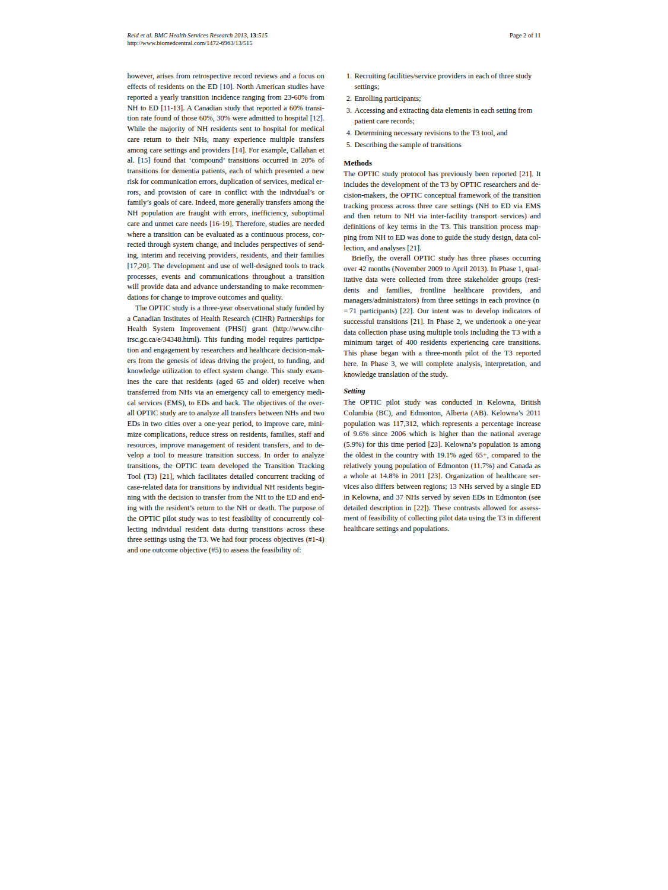Reid et al. BMC Health Services Research 2013, 13:515
http://www.biomedcentral.com/1472-6963/13/515
Page 2 of 11
however, arises from retrospective record reviews and a focus on effects of residents on the ED [10]. North American studies have reported a yearly transition incidence ranging from 23-60% from NH to ED [11-13]. A Canadian study that reported a 60% transition rate found of those 60%, 30% were admitted to hospital [12]. While the majority of NH residents sent to hospital for medical care return to their NHs, many experience multiple transfers among care settings and providers [14]. For example, Callahan et al. [15] found that ‘compound’ transitions occurred in 20% of transitions for dementia patients, each of which presented a new risk for communication errors, duplication of services, medical errors, and provision of care in conflict with the individual’s or family’s goals of care. Indeed, more generally transfers among the NH population are fraught with errors, inefficiency, suboptimal care and unmet care needs [16-19]. Therefore, studies are needed where a transition can be evaluated as a continuous process, corrected through system change, and includes perspectives of sending, interim and receiving providers, residents, and their families [17,20]. The development and use of well-designed tools to track processes, events and communications throughout a transition will provide data and advance understanding to make recommendations for change to improve outcomes and quality.
The OPTIC study is a three-year observational study funded by a Canadian Institutes of Health Research (CIHR) Partnerships for Health System Improvement (PHSI) grant (http://www.cihr-irsc.gc.ca/e/34348.html). This funding model requires participation and engagement by researchers and healthcare decision-makers from the genesis of ideas driving the project, to funding, and knowledge utilization to effect system change. This study examines the care that residents (aged 65 and older) receive when transferred from NHs via an emergency call to emergency medical services (EMS), to EDs and back. The objectives of the overall OPTIC study are to analyze all transfers between NHs and two EDs in two cities over a one-year period, to improve care, minimize complications, reduce stress on residents, families, staff and resources, improve management of resident transfers, and to develop a tool to measure transition success. In order to analyze transitions, the OPTIC team developed the Transition Tracking Tool (T3) [21], which facilitates detailed concurrent tracking of case-related data for transitions by individual NH residents beginning with the decision to transfer from the NH to the ED and ending with the resident’s return to the NH or death. The purpose of the OPTIC pilot study was to test feasibility of concurrently collecting individual resident data during transitions across these three settings using the T3. We had four process objectives (#1-4) and one outcome objective (#5) to assess the feasibility of:
Recruiting facilities/service providers in each of three study settings;
Enrolling participants;
Accessing and extracting data elements in each setting from patient care records;
Determining necessary revisions to the T3 tool, and
Describing the sample of transitions
Methods
The OPTIC study protocol has previously been reported [21]. It includes the development of the T3 by OPTIC researchers and decision-makers, the OPTIC conceptual framework of the transition tracking process across three care settings (NH to ED via EMS and then return to NH via inter-facility transport services) and definitions of key terms in the T3. This transition process mapping from NH to ED was done to guide the study design, data collection, and analyses [21].
Briefly, the overall OPTIC study has three phases occurring over 42 months (November 2009 to April 2013). In Phase 1, qualitative data were collected from three stakeholder groups (residents and families, frontline healthcare providers, and managers/administrators) from three settings in each province (n = 71 participants) [22]. Our intent was to develop indicators of successful transitions [21]. In Phase 2, we undertook a one-year data collection phase using multiple tools including the T3 with a minimum target of 400 residents experiencing care transitions. This phase began with a three-month pilot of the T3 reported here. In Phase 3, we will complete analysis, interpretation, and knowledge translation of the study.
Setting
The OPTIC pilot study was conducted in Kelowna, British Columbia (BC), and Edmonton, Alberta (AB). Kelowna’s 2011 population was 117,312, which represents a percentage increase of 9.6% since 2006 which is higher than the national average (5.9%) for this time period [23]. Kelowna’s population is among the oldest in the country with 19.1% aged 65+, compared to the relatively young population of Edmonton (11.7%) and Canada as a whole at 14.8% in 2011 [23]. Organization of healthcare services also differs between regions; 13 NHs served by a single ED in Kelowna, and 37 NHs served by seven EDs in Edmonton (see detailed description in [22]). These contrasts allowed for assessment of feasibility of collecting pilot data using the T3 in different healthcare settings and populations.